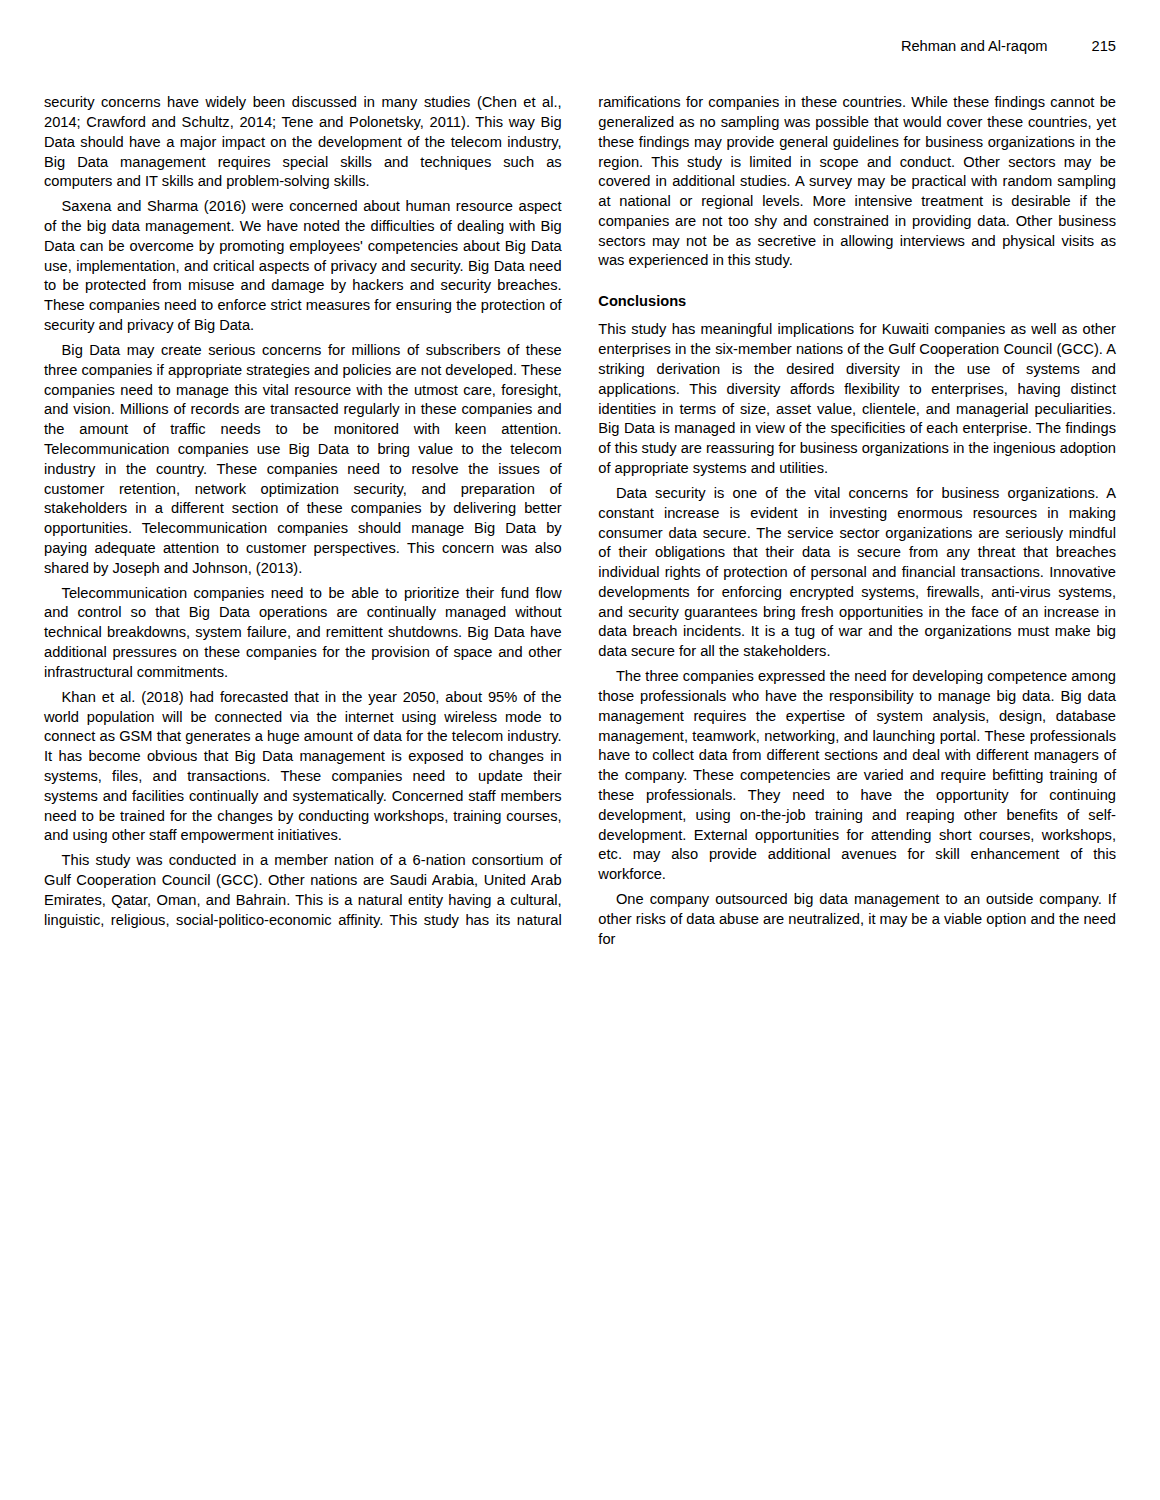Rehman and Al-raqom 215
security concerns have widely been discussed in many studies (Chen et al., 2014; Crawford and Schultz, 2014; Tene and Polonetsky, 2011). This way Big Data should have a major impact on the development of the telecom industry, Big Data management requires special skills and techniques such as computers and IT skills and problem-solving skills.
Saxena and Sharma (2016) were concerned about human resource aspect of the big data management. We have noted the difficulties of dealing with Big Data can be overcome by promoting employees' competencies about Big Data use, implementation, and critical aspects of privacy and security. Big Data need to be protected from misuse and damage by hackers and security breaches. These companies need to enforce strict measures for ensuring the protection of security and privacy of Big Data.
Big Data may create serious concerns for millions of subscribers of these three companies if appropriate strategies and policies are not developed. These companies need to manage this vital resource with the utmost care, foresight, and vision. Millions of records are transacted regularly in these companies and the amount of traffic needs to be monitored with keen attention. Telecommunication companies use Big Data to bring value to the telecom industry in the country. These companies need to resolve the issues of customer retention, network optimization security, and preparation of stakeholders in a different section of these companies by delivering better opportunities. Telecommunication companies should manage Big Data by paying adequate attention to customer perspectives. This concern was also shared by Joseph and Johnson, (2013).
Telecommunication companies need to be able to prioritize their fund flow and control so that Big Data operations are continually managed without technical breakdowns, system failure, and remittent shutdowns. Big Data have additional pressures on these companies for the provision of space and other infrastructural commitments.
Khan et al. (2018) had forecasted that in the year 2050, about 95% of the world population will be connected via the internet using wireless mode to connect as GSM that generates a huge amount of data for the telecom industry. It has become obvious that Big Data management is exposed to changes in systems, files, and transactions. These companies need to update their systems and facilities continually and systematically. Concerned staff members need to be trained for the changes by conducting workshops, training courses, and using other staff empowerment initiatives.
This study was conducted in a member nation of a 6-nation consortium of Gulf Cooperation Council (GCC). Other nations are Saudi Arabia, United Arab Emirates, Qatar, Oman, and Bahrain. This is a natural entity having a cultural, linguistic, religious, social-politico-economic affinity. This study has its natural ramifications for companies in these countries. While these findings cannot be generalized as no sampling was possible that would cover these countries, yet these findings may provide general guidelines for business organizations in the region. This study is limited in scope and conduct. Other sectors may be covered in additional studies. A survey may be practical with random sampling at national or regional levels. More intensive treatment is desirable if the companies are not too shy and constrained in providing data. Other business sectors may not be as secretive in allowing interviews and physical visits as was experienced in this study.
Conclusions
This study has meaningful implications for Kuwaiti companies as well as other enterprises in the six-member nations of the Gulf Cooperation Council (GCC). A striking derivation is the desired diversity in the use of systems and applications. This diversity affords flexibility to enterprises, having distinct identities in terms of size, asset value, clientele, and managerial peculiarities. Big Data is managed in view of the specificities of each enterprise. The findings of this study are reassuring for business organizations in the ingenious adoption of appropriate systems and utilities.
Data security is one of the vital concerns for business organizations. A constant increase is evident in investing enormous resources in making consumer data secure. The service sector organizations are seriously mindful of their obligations that their data is secure from any threat that breaches individual rights of protection of personal and financial transactions. Innovative developments for enforcing encrypted systems, firewalls, anti-virus systems, and security guarantees bring fresh opportunities in the face of an increase in data breach incidents. It is a tug of war and the organizations must make big data secure for all the stakeholders.
The three companies expressed the need for developing competence among those professionals who have the responsibility to manage big data. Big data management requires the expertise of system analysis, design, database management, teamwork, networking, and launching portal. These professionals have to collect data from different sections and deal with different managers of the company. These competencies are varied and require befitting training of these professionals. They need to have the opportunity for continuing development, using on-the-job training and reaping other benefits of self-development. External opportunities for attending short courses, workshops, etc. may also provide additional avenues for skill enhancement of this workforce.
One company outsourced big data management to an outside company. If other risks of data abuse are neutralized, it may be a viable option and the need for